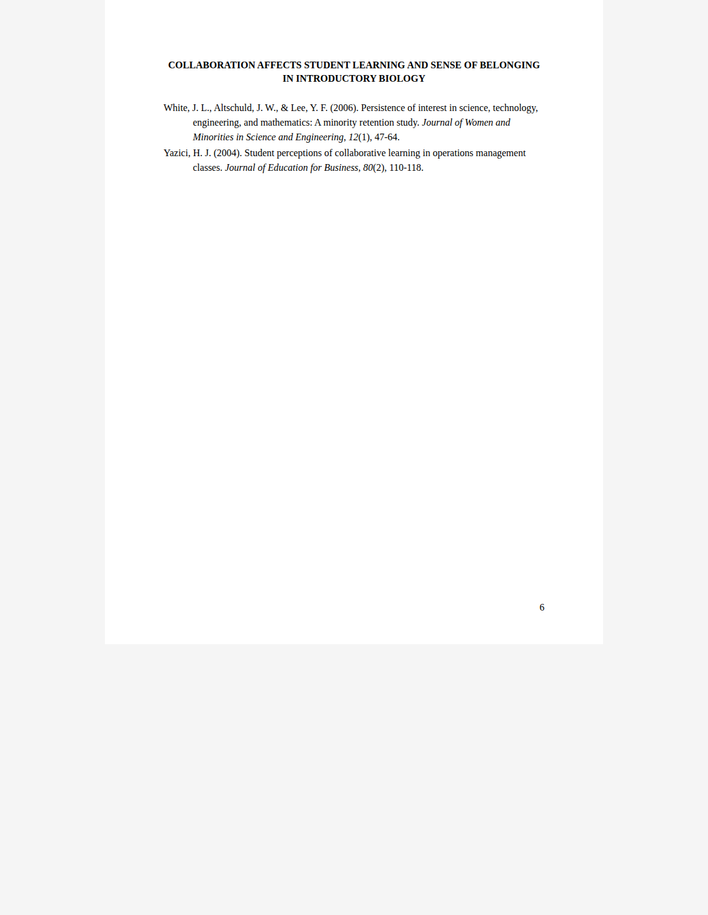Collaboration Affects Student Learning and Sense of Belonging
in Introductory Biology
White, J. L., Altschuld, J. W., & Lee, Y. F. (2006). Persistence of interest in science, technology, engineering, and mathematics: A minority retention study. Journal of Women and Minorities in Science and Engineering, 12(1), 47-64.
Yazici, H. J. (2004). Student perceptions of collaborative learning in operations management classes. Journal of Education for Business, 80(2), 110-118.
6